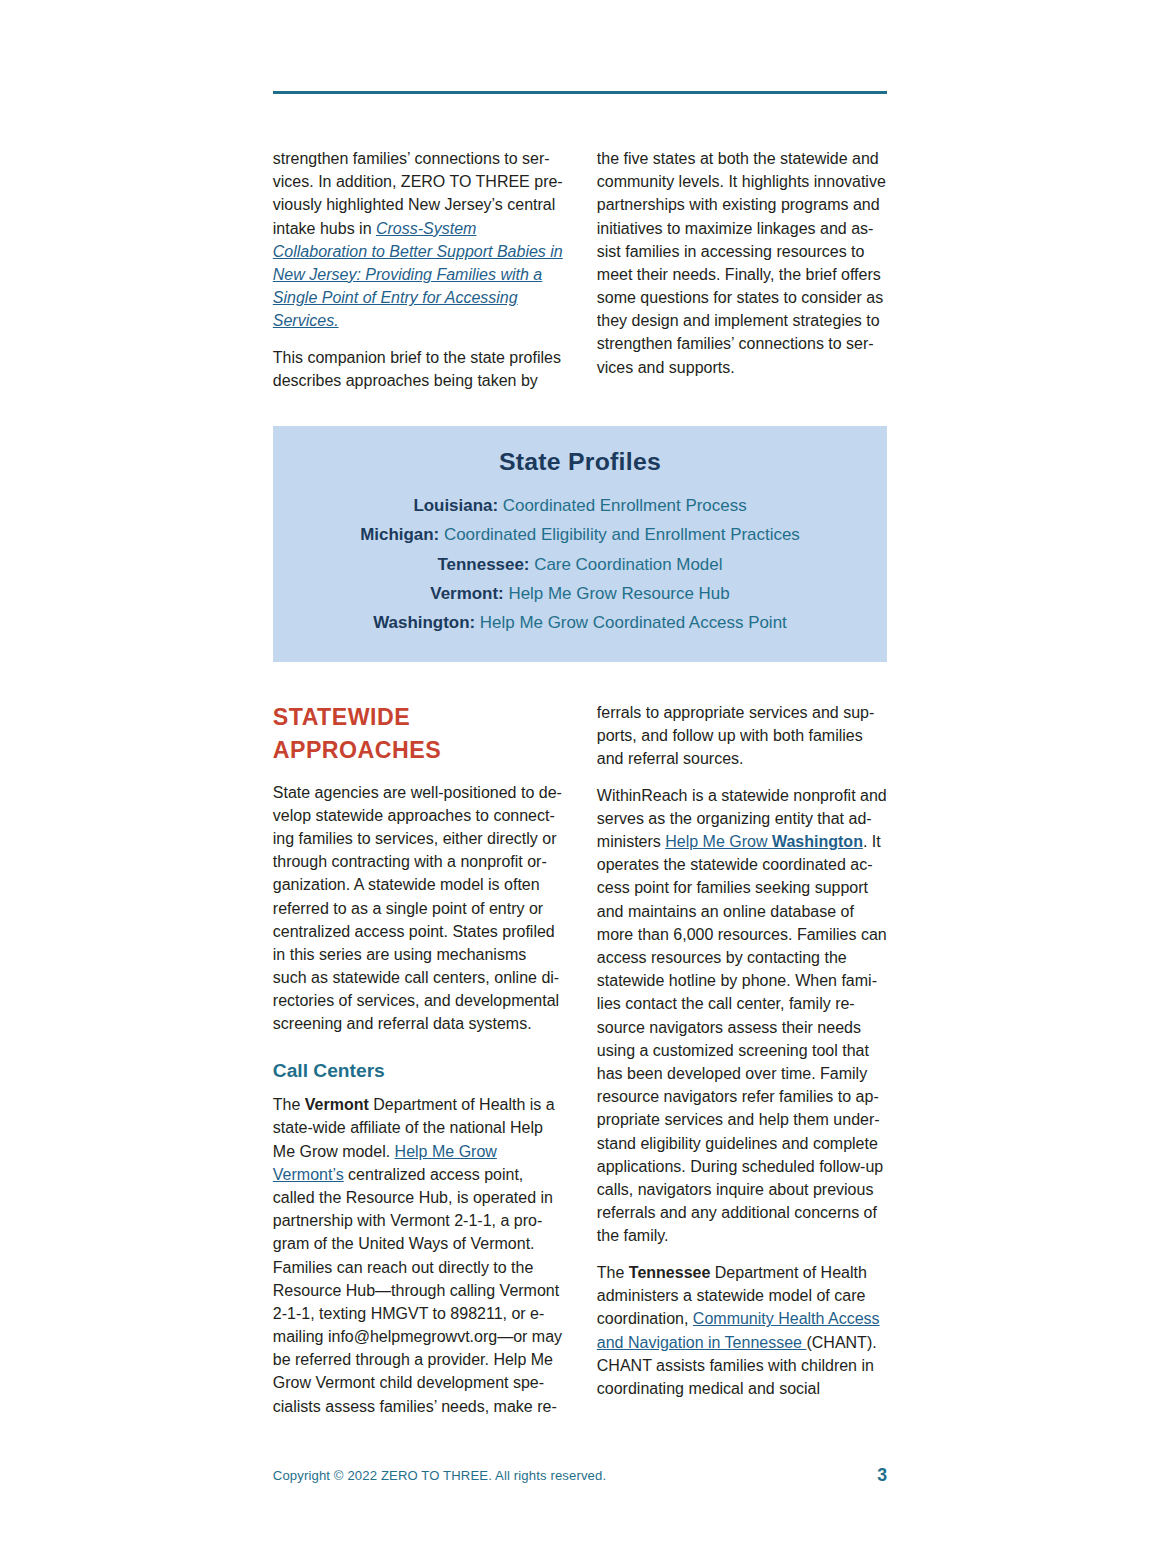strengthen families’ connections to services. In addition, ZERO TO THREE previously highlighted New Jersey’s central intake hubs in Cross-System Collaboration to Better Support Babies in New Jersey: Providing Families with a Single Point of Entry for Accessing Services.
This companion brief to the state profiles describes approaches being taken by the five states at both the statewide and community levels. It highlights innovative partnerships with existing programs and initiatives to maximize linkages and assist families in accessing resources to meet their needs. Finally, the brief offers some questions for states to consider as they design and implement strategies to strengthen families’ connections to services and supports.
State Profiles
Louisiana: Coordinated Enrollment Process
Michigan: Coordinated Eligibility and Enrollment Practices
Tennessee: Care Coordination Model
Vermont: Help Me Grow Resource Hub
Washington: Help Me Grow Coordinated Access Point
STATEWIDE APPROACHES
State agencies are well-positioned to develop statewide approaches to connecting families to services, either directly or through contracting with a nonprofit organization. A statewide model is often referred to as a single point of entry or centralized access point. States profiled in this series are using mechanisms such as statewide call centers, online directories of services, and developmental screening and referral data systems.
Call Centers
The Vermont Department of Health is a state-wide affiliate of the national Help Me Grow model. Help Me Grow Vermont’s centralized access point, called the Resource Hub, is operated in partnership with Vermont 2-1-1, a program of the United Ways of Vermont. Families can reach out directly to the Resource Hub—through calling Vermont 2-1-1, texting HMGVT to 898211, or e-mailing info@helpmegrowvt.org—or may be referred through a provider. Help Me Grow Vermont child development specialists assess families’ needs, make referrals to appropriate services and supports, and follow up with both families and referral sources.
WithinReach is a statewide nonprofit and serves as the organizing entity that administers Help Me Grow Washington. It operates the statewide coordinated access point for families seeking support and maintains an online database of more than 6,000 resources. Families can access resources by contacting the statewide hotline by phone. When families contact the call center, family resource navigators assess their needs using a customized screening tool that has been developed over time. Family resource navigators refer families to appropriate services and help them understand eligibility guidelines and complete applications. During scheduled follow-up calls, navigators inquire about previous referrals and any additional concerns of the family.
The Tennessee Department of Health administers a statewide model of care coordination, Community Health Access and Navigation in Tennessee (CHANT). CHANT assists families with children in coordinating medical and social
Copyright © 2022 ZERO TO THREE. All rights reserved.
3